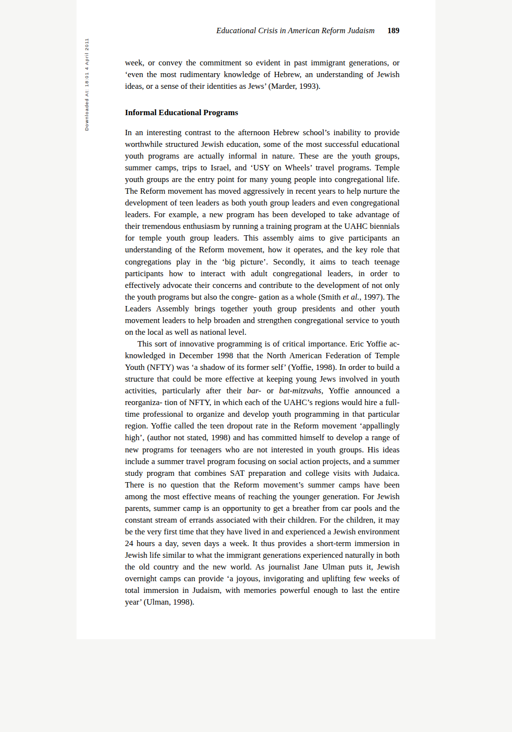Downloaded At: 18:01 4 April 2011
Educational Crisis in American Reform Judaism 189
week, or convey the commitment so evident in past immigrant generations, or ‘even the most rudimentary knowledge of Hebrew, an understanding of Jewish ideas, or a sense of their identities as Jews’ (Marder, 1993).
Informal Educational Programs
In an interesting contrast to the afternoon Hebrew school’s inability to provide worthwhile structured Jewish education, some of the most successful educational youth programs are actually informal in nature. These are the youth groups, summer camps, trips to Israel, and ‘USY on Wheels’ travel programs. Temple youth groups are the entry point for many young people into congregational life. The Reform movement has moved aggressively in recent years to help nurture the development of teen leaders as both youth group leaders and even congregational leaders. For example, a new program has been developed to take advantage of their tremendous enthusiasm by running a training program at the UAHC biennials for temple youth group leaders. This assembly aims to give participants an understanding of the Reform movement, how it operates, and the key role that congregations play in the ‘big picture’. Secondly, it aims to teach teenage participants how to interact with adult congregational leaders, in order to effectively advocate their concerns and contribute to the development of not only the youth programs but also the congre- gation as a whole (Smith et al., 1997). The Leaders Assembly brings together youth group presidents and other youth movement leaders to help broaden and strengthen congregational service to youth on the local as well as national level.
This sort of innovative programming is of critical importance. Eric Yoffie ac- knowledged in December 1998 that the North American Federation of Temple Youth (NFTY) was ‘a shadow of its former self’ (Yoffie, 1998). In order to build a structure that could be more effective at keeping young Jews involved in youth activities, particularly after their bar- or bat-mitzvahs, Yoffie announced a reorganiza- tion of NFTY, in which each of the UAHC’s regions would hire a full-time professional to organize and develop youth programming in that particular region. Yoffie called the teen dropout rate in the Reform movement ‘appallingly high’, (author not stated, 1998) and has committed himself to develop a range of new programs for teenagers who are not interested in youth groups. His ideas include a summer travel program focusing on social action projects, and a summer study program that combines SAT preparation and college visits with Judaica. There is no question that the Reform movement’s summer camps have been among the most effective means of reaching the younger generation. For Jewish parents, summer camp is an opportunity to get a breather from car pools and the constant stream of errands associated with their children. For the children, it may be the very first time that they have lived in and experienced a Jewish environment 24 hours a day, seven days a week. It thus provides a short-term immersion in Jewish life similar to what the immigrant generations experienced naturally in both the old country and the new world. As journalist Jane Ulman puts it, Jewish overnight camps can provide ‘a joyous, invigorating and uplifting few weeks of total immersion in Judaism, with memories powerful enough to last the entire year’ (Ulman, 1998).